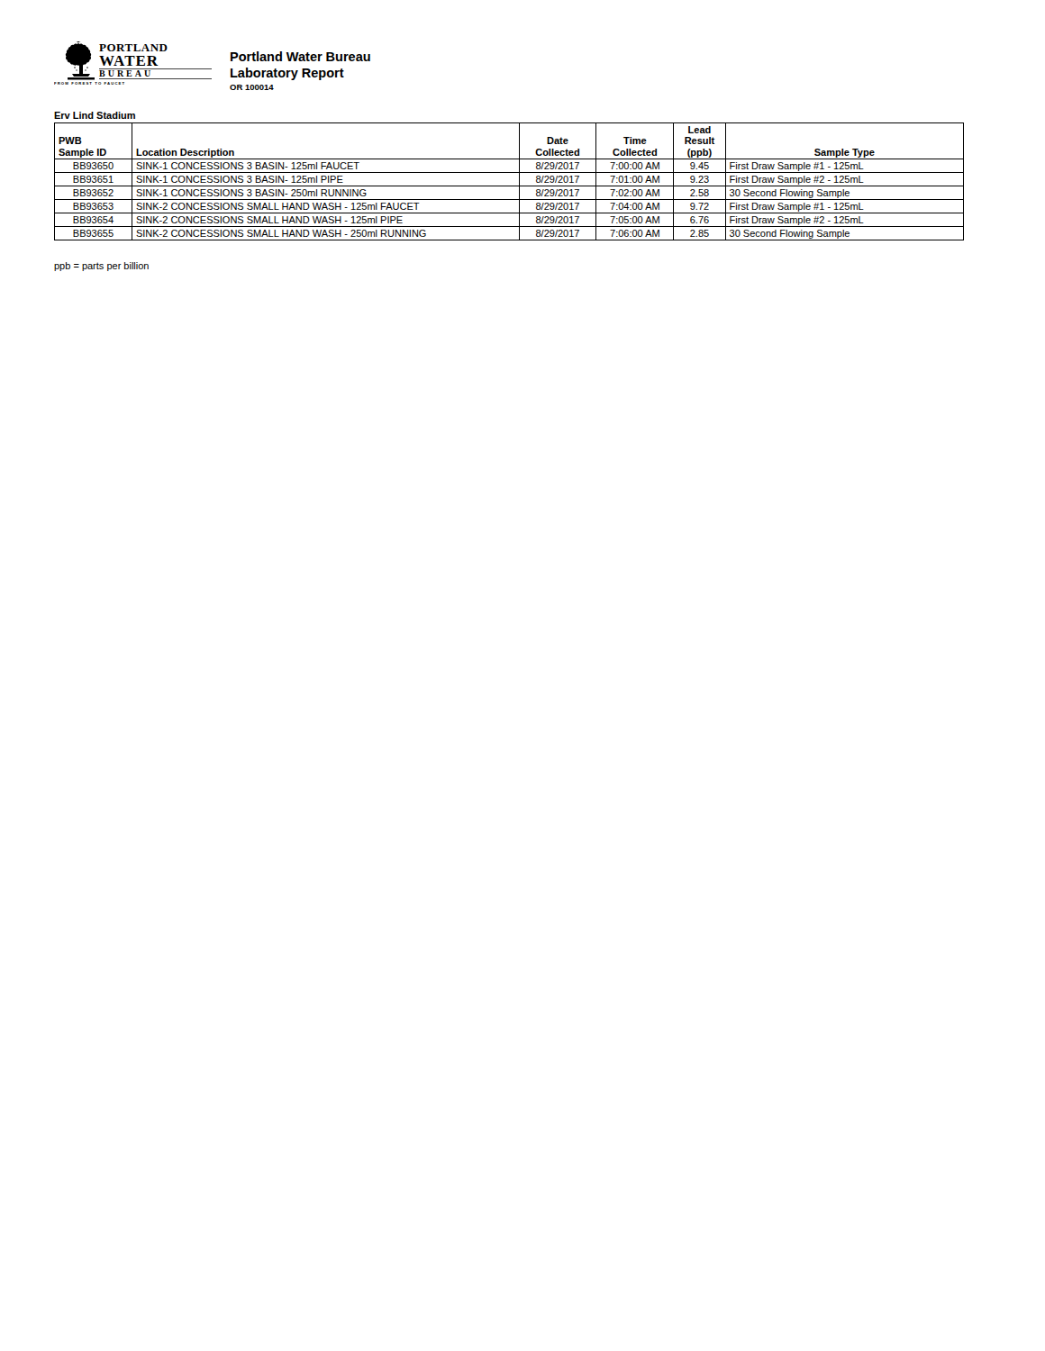PORTLAND WATER BUREAU FROM FOREST TO FAUCET
Portland Water Bureau
Laboratory Report
OR 100014
Erv Lind Stadium
| PWB Sample ID | Location Description | Date Collected | Time Collected | Lead Result (ppb) | Sample Type |
| --- | --- | --- | --- | --- | --- |
| BB93650 | SINK-1 CONCESSIONS 3 BASIN- 125ml FAUCET | 8/29/2017 | 7:00:00 AM | 9.45 | First Draw Sample #1 - 125mL |
| BB93651 | SINK-1 CONCESSIONS 3 BASIN- 125ml PIPE | 8/29/2017 | 7:01:00 AM | 9.23 | First Draw Sample #2 - 125mL |
| BB93652 | SINK-1 CONCESSIONS 3 BASIN- 250ml RUNNING | 8/29/2017 | 7:02:00 AM | 2.58 | 30 Second Flowing Sample |
| BB93653 | SINK-2 CONCESSIONS SMALL HAND WASH - 125ml FAUCET | 8/29/2017 | 7:04:00 AM | 9.72 | First Draw Sample #1 - 125mL |
| BB93654 | SINK-2 CONCESSIONS SMALL HAND WASH - 125ml PIPE | 8/29/2017 | 7:05:00 AM | 6.76 | First Draw Sample #2 - 125mL |
| BB93655 | SINK-2 CONCESSIONS SMALL HAND WASH - 250ml RUNNING | 8/29/2017 | 7:06:00 AM | 2.85 | 30 Second Flowing Sample |
ppb = parts per billion